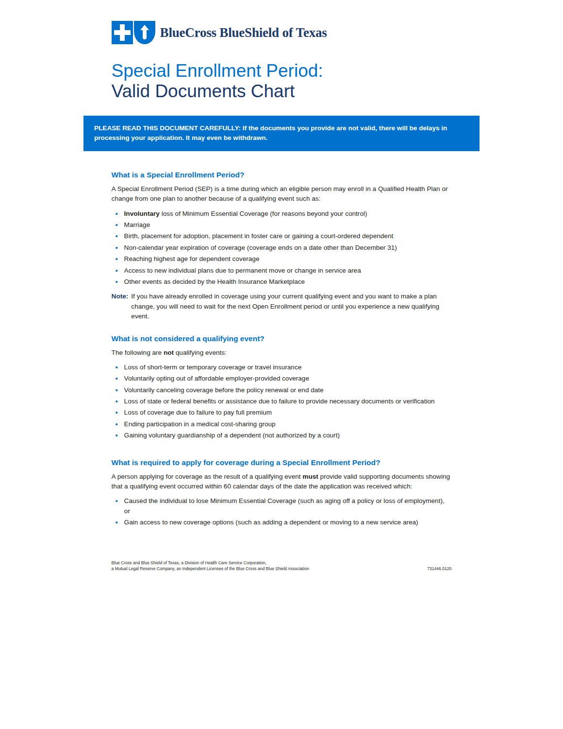BlueCross BlueShield of Texas
Special Enrollment Period: Valid Documents Chart
PLEASE READ THIS DOCUMENT CAREFULLY: If the documents you provide are not valid, there will be delays in processing your application. It may even be withdrawn.
What is a Special Enrollment Period?
A Special Enrollment Period (SEP) is a time during which an eligible person may enroll in a Qualified Health Plan or change from one plan to another because of a qualifying event such as:
Involuntary loss of Minimum Essential Coverage (for reasons beyond your control)
Marriage
Birth, placement for adoption, placement in foster care or gaining a court-ordered dependent
Non-calendar year expiration of coverage (coverage ends on a date other than December 31)
Reaching highest age for dependent coverage
Access to new individual plans due to permanent move or change in service area
Other events as decided by the Health Insurance Marketplace
Note: If you have already enrolled in coverage using your current qualifying event and you want to make a plan change, you will need to wait for the next Open Enrollment period or until you experience a new qualifying event.
What is not considered a qualifying event?
The following are not qualifying events:
Loss of short-term or temporary coverage or travel insurance
Voluntarily opting out of affordable employer-provided coverage
Voluntarily canceling coverage before the policy renewal or end date
Loss of state or federal benefits or assistance due to failure to provide necessary documents or verification
Loss of coverage due to failure to pay full premium
Ending participation in a medical cost-sharing group
Gaining voluntary guardianship of a dependent (not authorized by a court)
What is required to apply for coverage during a Special Enrollment Period?
A person applying for coverage as the result of a qualifying event must provide valid supporting documents showing that a qualifying event occurred within 60 calendar days of the date the application was received which:
Caused the individual to lose Minimum Essential Coverage (such as aging off a policy or loss of employment), or
Gain access to new coverage options (such as adding a dependent or moving to a new service area)
Blue Cross and Blue Shield of Texas, a Division of Health Care Service Corporation,
a Mutual Legal Reserve Company, an Independent Licensee of the Blue Cross and Blue Shield Association
731446.0120